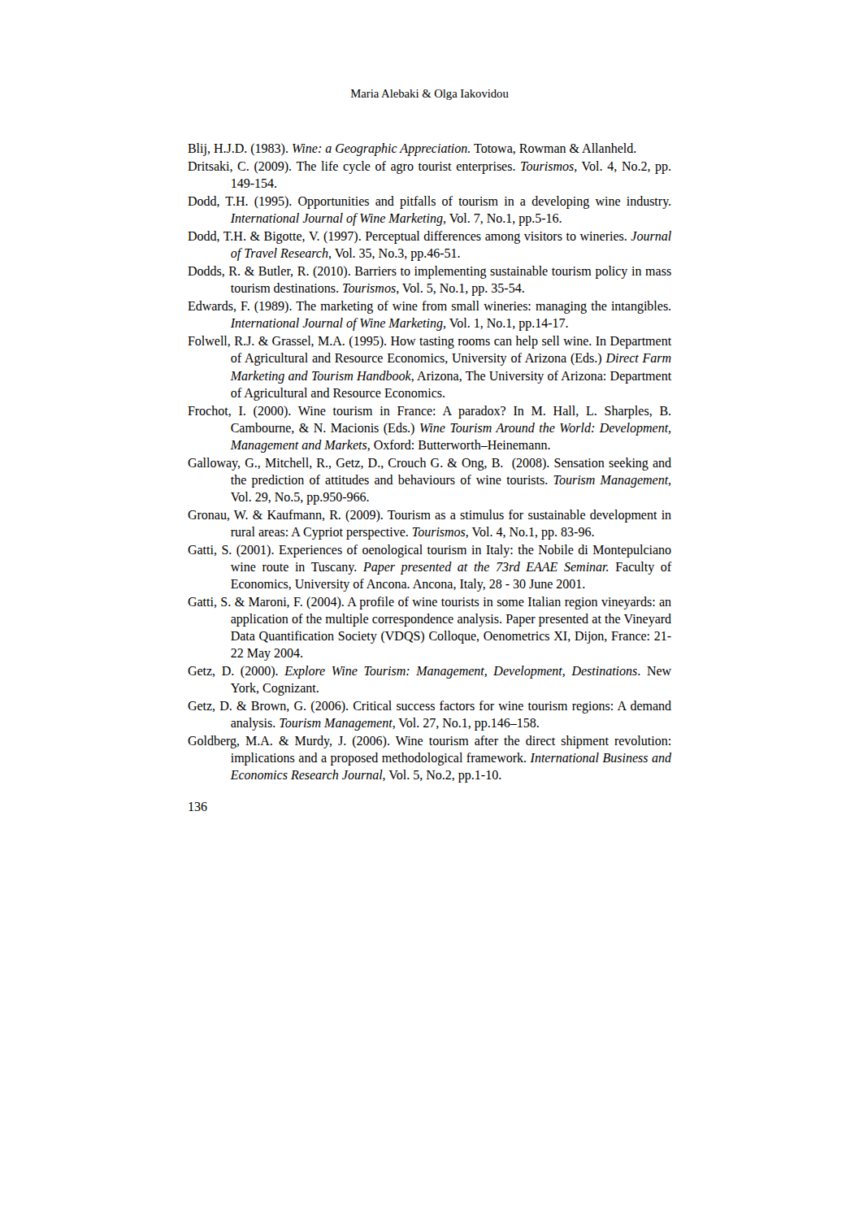Maria Alebaki & Olga Iakovidou
Blij, H.J.D. (1983). Wine: a Geographic Appreciation. Totowa, Rowman & Allanheld.
Dritsaki, C. (2009). The life cycle of agro tourist enterprises. Tourismos, Vol. 4, No.2, pp. 149-154.
Dodd, T.H. (1995). Opportunities and pitfalls of tourism in a developing wine industry. International Journal of Wine Marketing, Vol. 7, No.1, pp.5-16.
Dodd, T.H. & Bigotte, V. (1997). Perceptual differences among visitors to wineries. Journal of Travel Research, Vol. 35, No.3, pp.46-51.
Dodds, R. & Butler, R. (2010). Barriers to implementing sustainable tourism policy in mass tourism destinations. Tourismos, Vol. 5, No.1, pp. 35-54.
Edwards, F. (1989). The marketing of wine from small wineries: managing the intangibles. International Journal of Wine Marketing, Vol. 1, No.1, pp.14-17.
Folwell, R.J. & Grassel, M.A. (1995). How tasting rooms can help sell wine. In Department of Agricultural and Resource Economics, University of Arizona (Eds.) Direct Farm Marketing and Tourism Handbook, Arizona, The University of Arizona: Department of Agricultural and Resource Economics.
Frochot, I. (2000). Wine tourism in France: A paradox? In M. Hall, L. Sharples, B. Cambourne, & N. Macionis (Eds.) Wine Tourism Around the World: Development, Management and Markets, Oxford: Butterworth–Heinemann.
Galloway, G., Mitchell, R., Getz, D., Crouch G. & Ong, B. (2008). Sensation seeking and the prediction of attitudes and behaviours of wine tourists. Tourism Management, Vol. 29, No.5, pp.950-966.
Gronau, W. & Kaufmann, R. (2009). Tourism as a stimulus for sustainable development in rural areas: A Cypriot perspective. Tourismos, Vol. 4, No.1, pp. 83-96.
Gatti, S. (2001). Experiences of oenological tourism in Italy: the Nobile di Montepulciano wine route in Tuscany. Paper presented at the 73rd EAAE Seminar. Faculty of Economics, University of Ancona. Ancona, Italy, 28 - 30 June 2001.
Gatti, S. & Maroni, F. (2004). A profile of wine tourists in some Italian region vineyards: an application of the multiple correspondence analysis. Paper presented at the Vineyard Data Quantification Society (VDQS) Colloque, Oenometrics XI, Dijon, France: 21-22 May 2004.
Getz, D. (2000). Explore Wine Tourism: Management, Development, Destinations. New York, Cognizant.
Getz, D. & Brown, G. (2006). Critical success factors for wine tourism regions: A demand analysis. Tourism Management, Vol. 27, No.1, pp.146–158.
Goldberg, M.A. & Murdy, J. (2006). Wine tourism after the direct shipment revolution: implications and a proposed methodological framework. International Business and Economics Research Journal, Vol. 5, No.2, pp.1-10.
136